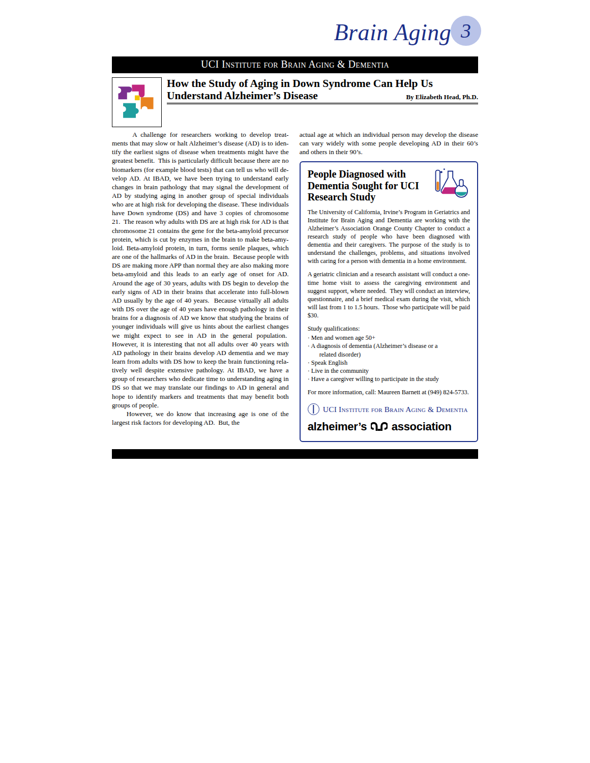Brain Aging
3
UCI Institute for Brain Aging & Dementia
How the Study of Aging in Down Syndrome Can Help Us
Understand Alzheimer’s Disease By Elizabeth Head, Ph.D.
A challenge for researchers working to develop treatments that may slow or halt Alzheimer’s disease (AD) is to identify the earliest signs of disease when treatments might have the greatest benefit. This is particularly difficult because there are no biomarkers (for example blood tests) that can tell us who will develop AD. At IBAD, we have been trying to understand early changes in brain pathology that may signal the development of AD by studying aging in another group of special individuals who are at high risk for developing the disease. These individuals have Down syndrome (DS) and have 3 copies of chromosome 21. The reason why adults with DS are at high risk for AD is that chromosome 21 contains the gene for the beta-amyloid precursor protein, which is cut by enzymes in the brain to make beta-amyloid. Beta-amyloid protein, in turn, forms senile plaques, which are one of the hallmarks of AD in the brain. Because people with DS are making more APP than normal they are also making more beta-amyloid and this leads to an early age of onset for AD. Around the age of 30 years, adults with DS begin to develop the early signs of AD in their brains that accelerate into full-blown AD usually by the age of 40 years. Because virtually all adults with DS over the age of 40 years have enough pathology in their brains for a diagnosis of AD we know that studying the brains of younger individuals will give us hints about the earliest changes we might expect to see in AD in the general population. However, it is interesting that not all adults over 40 years with AD pathology in their brains develop AD dementia and we may learn from adults with DS how to keep the brain functioning relatively well despite extensive pathology. At IBAD, we have a group of researchers who dedicate time to understanding aging in DS so that we may translate our findings to AD in general and hope to identify markers and treatments that may benefit both groups of people.
However, we do know that increasing age is one of the largest risk factors for developing AD. But, the
actual age at which an individual person may develop the disease can vary widely with some people developing AD in their 60’s and others in their 90’s.
People Diagnosed with Dementia Sought for UCI Research Study
The University of California, Irvine’s Program in Geriatrics and Institute for Brain Aging and Dementia are working with the Alzheimer’s Association Orange County Chapter to conduct a research study of people who have been diagnosed with dementia and their caregivers. The purpose of the study is to understand the challenges, problems, and situations involved with caring for a person with dementia in a home environment.
A geriatric clinician and a research assistant will conduct a one-time home visit to assess the caregiving environment and suggest support, where needed. They will conduct an interview, questionnaire, and a brief medical exam during the visit, which will last from 1 to 1.5 hours. Those who participate will be paid $30.
Study qualifications:
· Men and women age 50+
· A diagnosis of dementia (Alzheimer’s disease or arelated disorder)
· Speak English
· Live in the community
· Have a caregiver willing to participate in the study
For more information, call: Maureen Barnett at (949) 824-5733.
UCI Institute for Brain Aging & Dementia
alzheimer’s association